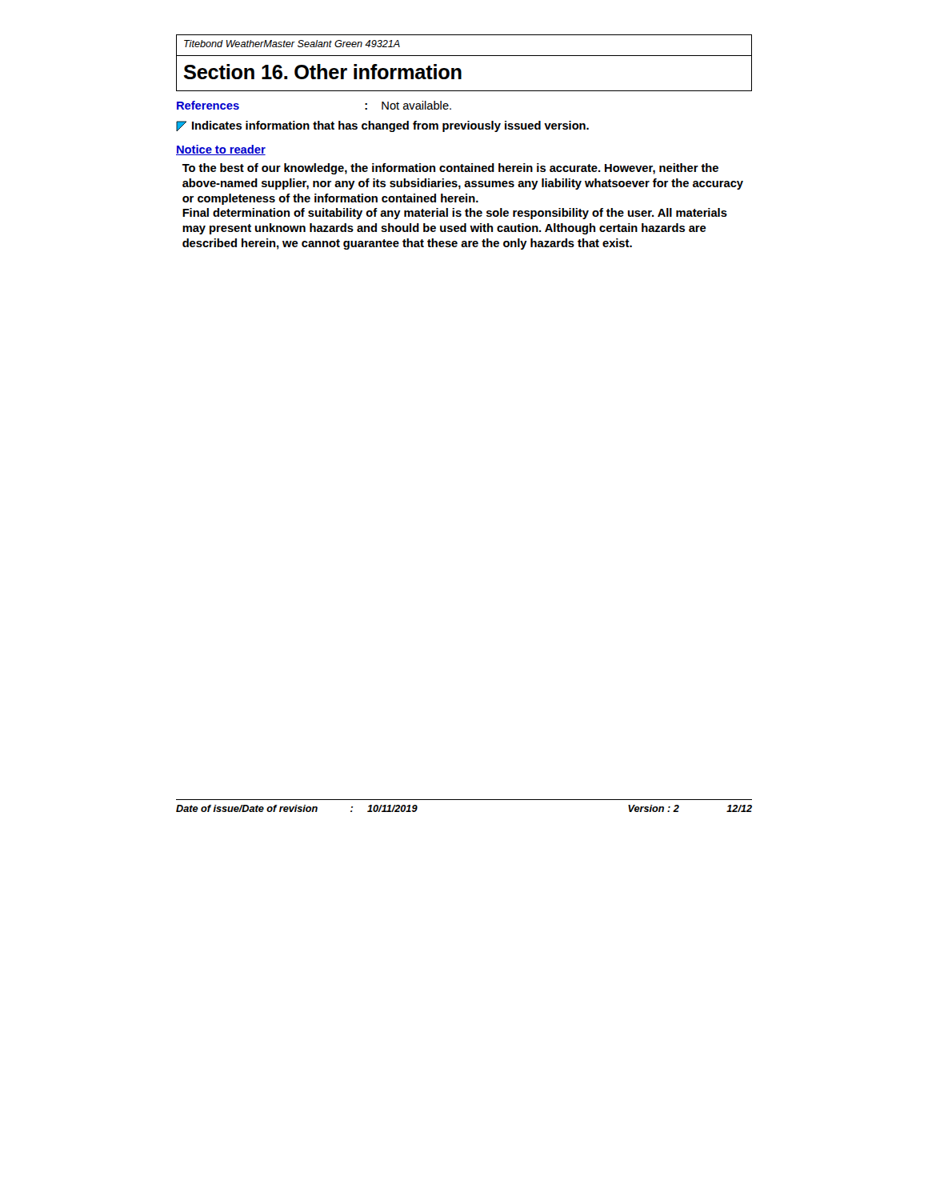Titebond WeatherMaster Sealant Green 49321A
Section 16. Other information
References
:
Not available.
Indicates information that has changed from previously issued version.
Notice to reader
To the best of our knowledge, the information contained herein is accurate. However, neither the above-named supplier, nor any of its subsidiaries, assumes any liability whatsoever for the accuracy or completeness of the information contained herein.
Final determination of suitability of any material is the sole responsibility of the user. All materials may present unknown hazards and should be used with caution. Although certain hazards are described herein, we cannot guarantee that these are the only hazards that exist.
Date of issue/Date of revision : 10/11/2019 Version : 2 12/12